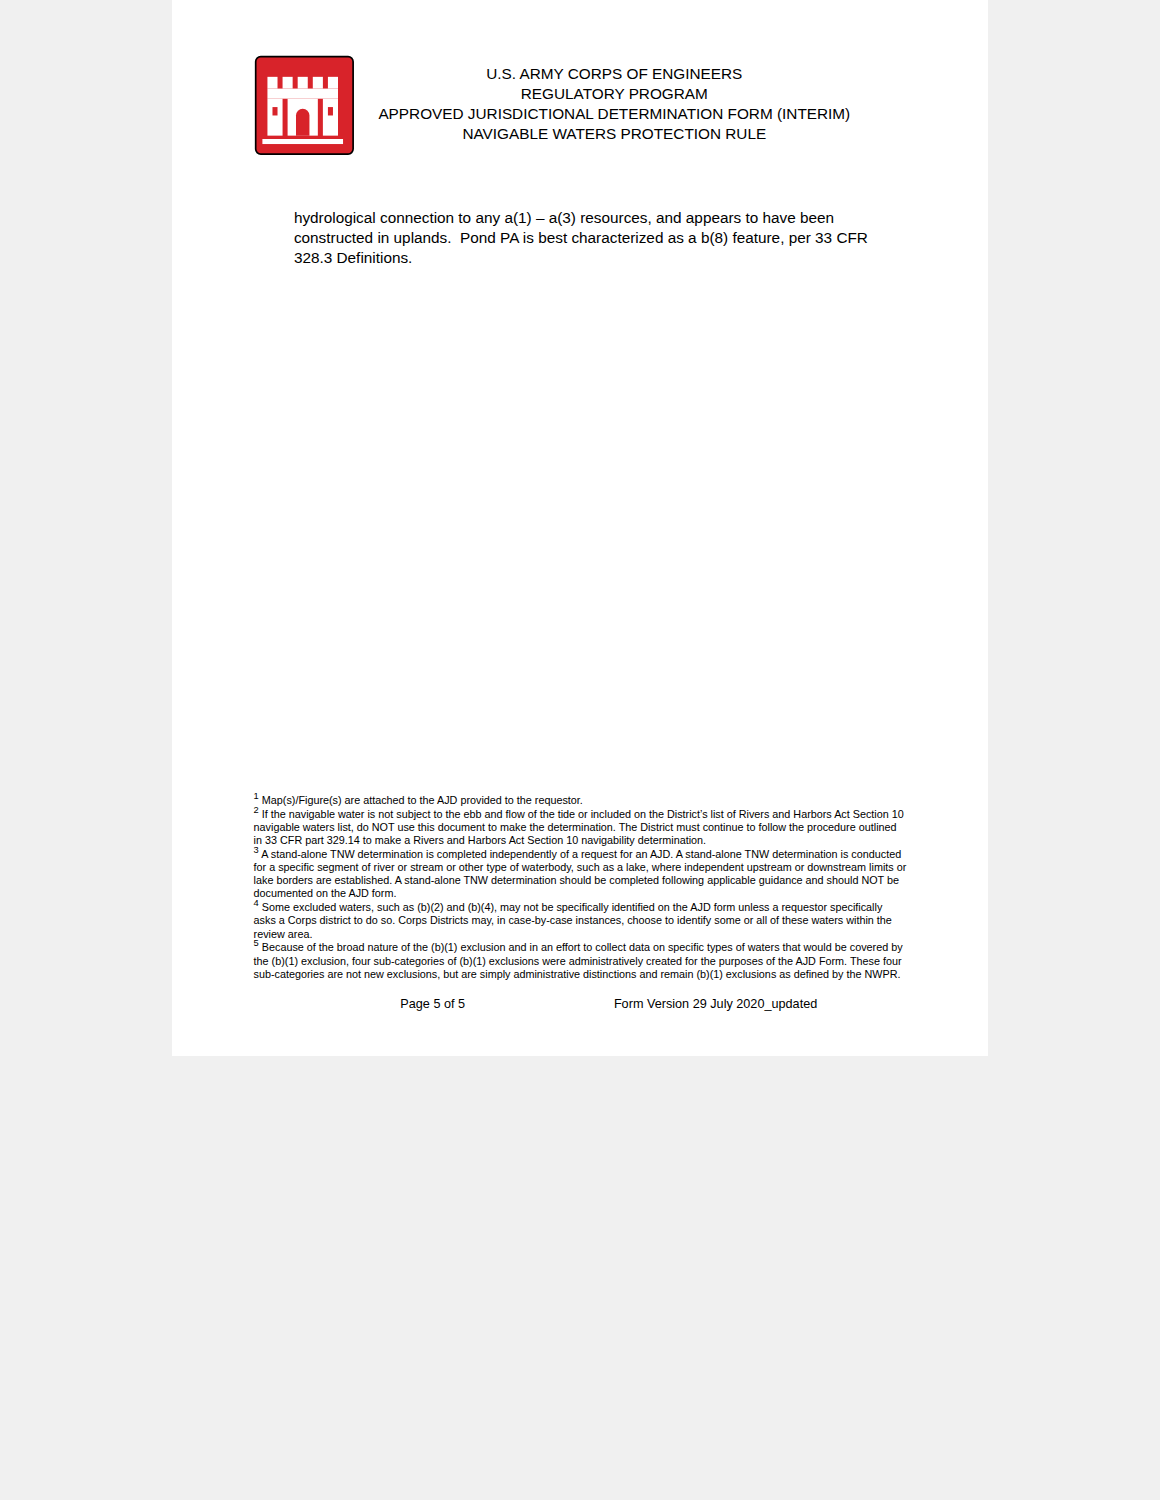U.S. ARMY CORPS OF ENGINEERS
REGULATORY PROGRAM
APPROVED JURISDICTIONAL DETERMINATION FORM (INTERIM)
NAVIGABLE WATERS PROTECTION RULE
hydrological connection to any a(1) – a(3) resources, and appears to have been constructed in uplands. Pond PA is best characterized as a b(8) feature, per 33 CFR 328.3 Definitions.
1 Map(s)/Figure(s) are attached to the AJD provided to the requestor.
2 If the navigable water is not subject to the ebb and flow of the tide or included on the District’s list of Rivers and Harbors Act Section 10 navigable waters list, do NOT use this document to make the determination. The District must continue to follow the procedure outlined in 33 CFR part 329.14 to make a Rivers and Harbors Act Section 10 navigability determination.
3 A stand-alone TNW determination is completed independently of a request for an AJD. A stand-alone TNW determination is conducted for a specific segment of river or stream or other type of waterbody, such as a lake, where independent upstream or downstream limits or lake borders are established. A stand-alone TNW determination should be completed following applicable guidance and should NOT be documented on the AJD form.
4 Some excluded waters, such as (b)(2) and (b)(4), may not be specifically identified on the AJD form unless a requestor specifically asks a Corps district to do so. Corps Districts may, in case-by-case instances, choose to identify some or all of these waters within the review area.
5 Because of the broad nature of the (b)(1) exclusion and in an effort to collect data on specific types of waters that would be covered by the (b)(1) exclusion, four sub-categories of (b)(1) exclusions were administratively created for the purposes of the AJD Form. These four sub-categories are not new exclusions, but are simply administrative distinctions and remain (b)(1) exclusions as defined by the NWPR.
Page 5 of 5 Form Version 29 July 2020_updated